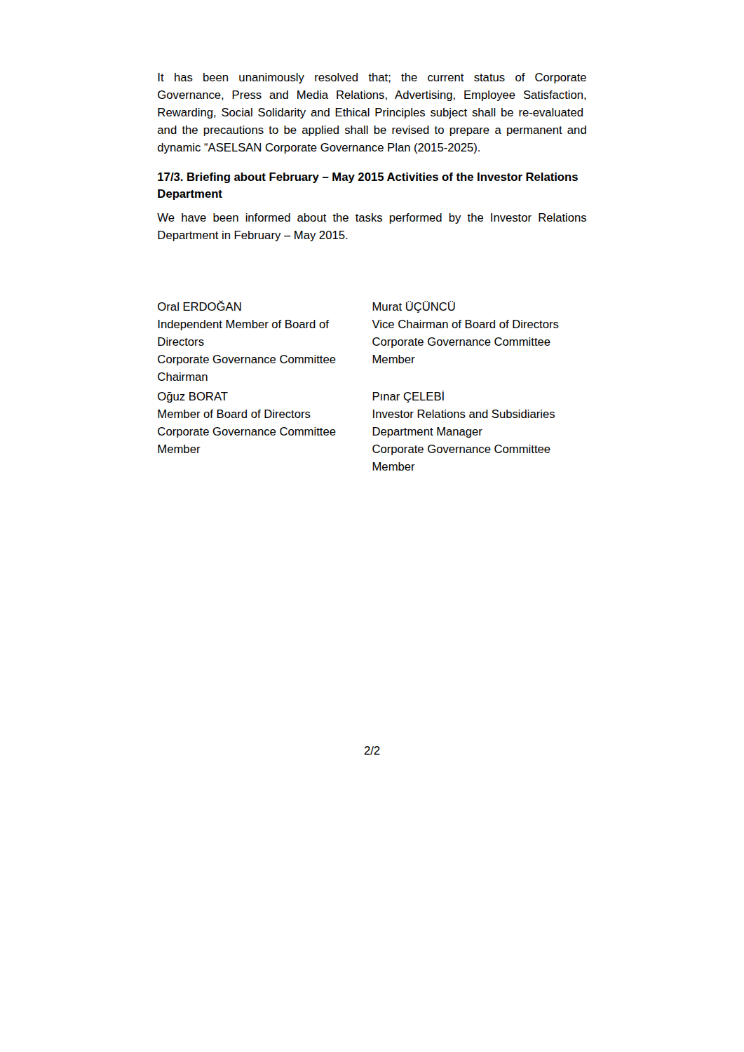It has been unanimously resolved that; the current status of Corporate Governance, Press and Media Relations, Advertising, Employee Satisfaction, Rewarding, Social Solidarity and Ethical Principles subject shall be re-evaluated and the precautions to be applied shall be revised to prepare a permanent and dynamic “ASELSAN Corporate Governance Plan (2015-2025).
17/3. Briefing about February – May 2015 Activities of the Investor Relations Department
We have been informed about the tasks performed by the Investor Relations Department in February – May 2015.
| Oral ERDOĞAN Independent Member of Board of Directors Corporate Governance Committee Chairman | Murat ÜÇÜNCÜ Vice Chairman of Board of Directors Corporate Governance Committee Member |
| Oğuz BORAT Member of Board of Directors Corporate Governance Committee Member | Pınar ÇELEBİ Investor Relations and Subsidiaries Department Manager Corporate Governance Committee Member |
2/2